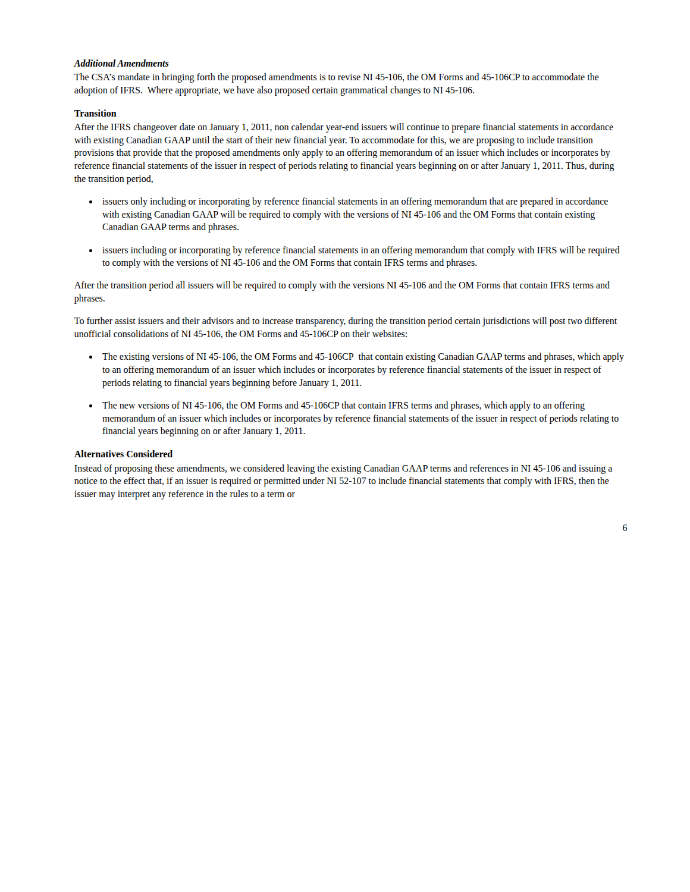Additional Amendments
The CSA’s mandate in bringing forth the proposed amendments is to revise NI 45-106, the OM Forms and 45-106CP to accommodate the adoption of IFRS. Where appropriate, we have also proposed certain grammatical changes to NI 45-106.
Transition
After the IFRS changeover date on January 1, 2011, non calendar year-end issuers will continue to prepare financial statements in accordance with existing Canadian GAAP until the start of their new financial year. To accommodate for this, we are proposing to include transition provisions that provide that the proposed amendments only apply to an offering memorandum of an issuer which includes or incorporates by reference financial statements of the issuer in respect of periods relating to financial years beginning on or after January 1, 2011. Thus, during the transition period,
issuers only including or incorporating by reference financial statements in an offering memorandum that are prepared in accordance with existing Canadian GAAP will be required to comply with the versions of NI 45-106 and the OM Forms that contain existing Canadian GAAP terms and phrases.
issuers including or incorporating by reference financial statements in an offering memorandum that comply with IFRS will be required to comply with the versions of NI 45-106 and the OM Forms that contain IFRS terms and phrases.
After the transition period all issuers will be required to comply with the versions NI 45-106 and the OM Forms that contain IFRS terms and phrases.
To further assist issuers and their advisors and to increase transparency, during the transition period certain jurisdictions will post two different unofficial consolidations of NI 45-106, the OM Forms and 45-106CP on their websites:
The existing versions of NI 45-106, the OM Forms and 45-106CP that contain existing Canadian GAAP terms and phrases, which apply to an offering memorandum of an issuer which includes or incorporates by reference financial statements of the issuer in respect of periods relating to financial years beginning before January 1, 2011.
The new versions of NI 45-106, the OM Forms and 45-106CP that contain IFRS terms and phrases, which apply to an offering memorandum of an issuer which includes or incorporates by reference financial statements of the issuer in respect of periods relating to financial years beginning on or after January 1, 2011.
Alternatives Considered
Instead of proposing these amendments, we considered leaving the existing Canadian GAAP terms and references in NI 45-106 and issuing a notice to the effect that, if an issuer is required or permitted under NI 52-107 to include financial statements that comply with IFRS, then the issuer may interpret any reference in the rules to a term or
6